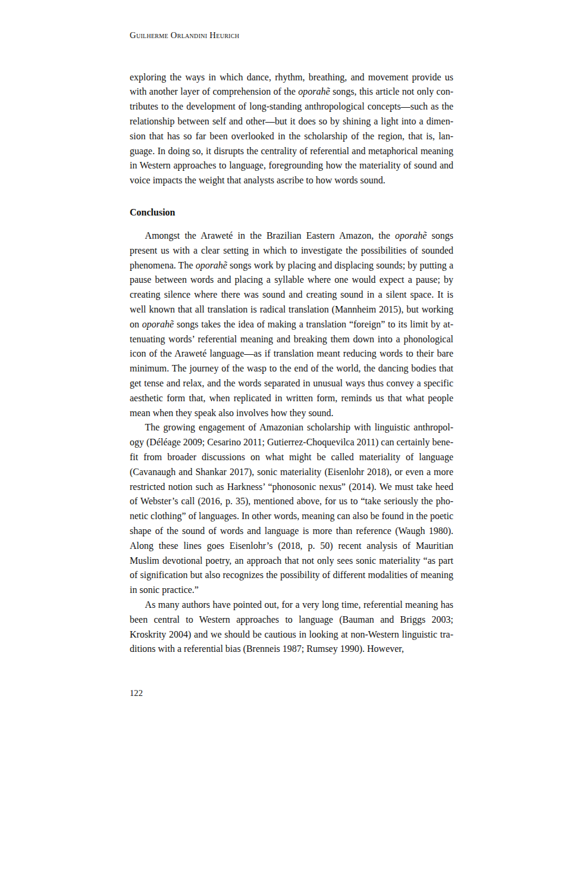Guilherme Orlandini Heurich
exploring the ways in which dance, rhythm, breathing, and movement provide us with another layer of comprehension of the oporahẽ songs, this article not only contributes to the development of long-standing anthropological concepts—such as the relationship between self and other—but it does so by shining a light into a dimension that has so far been overlooked in the scholarship of the region, that is, language. In doing so, it disrupts the centrality of referential and metaphorical meaning in Western approaches to language, foregrounding how the materiality of sound and voice impacts the weight that analysts ascribe to how words sound.
Conclusion
Amongst the Araweté in the Brazilian Eastern Amazon, the oporahẽ songs present us with a clear setting in which to investigate the possibilities of sounded phenomena. The oporahẽ songs work by placing and displacing sounds; by putting a pause between words and placing a syllable where one would expect a pause; by creating silence where there was sound and creating sound in a silent space. It is well known that all translation is radical translation (Mannheim 2015), but working on oporahẽ songs takes the idea of making a translation “foreign” to its limit by attenuating words’ referential meaning and breaking them down into a phonological icon of the Araweté language—as if translation meant reducing words to their bare minimum. The journey of the wasp to the end of the world, the dancing bodies that get tense and relax, and the words separated in unusual ways thus convey a specific aesthetic form that, when replicated in written form, reminds us that what people mean when they speak also involves how they sound.
The growing engagement of Amazonian scholarship with linguistic anthropology (Déléage 2009; Cesarino 2011; Gutierrez-Choquevilca 2011) can certainly benefit from broader discussions on what might be called materiality of language (Cavanaugh and Shankar 2017), sonic materiality (Eisenlohr 2018), or even a more restricted notion such as Harkness’ “phonosonic nexus” (2014). We must take heed of Webster’s call (2016, p. 35), mentioned above, for us to “take seriously the phonetic clothing” of languages. In other words, meaning can also be found in the poetic shape of the sound of words and language is more than reference (Waugh 1980). Along these lines goes Eisenlohr’s (2018, p. 50) recent analysis of Mauritian Muslim devotional poetry, an approach that not only sees sonic materiality “as part of signification but also recognizes the possibility of different modalities of meaning in sonic practice.”
As many authors have pointed out, for a very long time, referential meaning has been central to Western approaches to language (Bauman and Briggs 2003; Kroskrity 2004) and we should be cautious in looking at non-Western linguistic traditions with a referential bias (Brenneis 1987; Rumsey 1990). However,
122